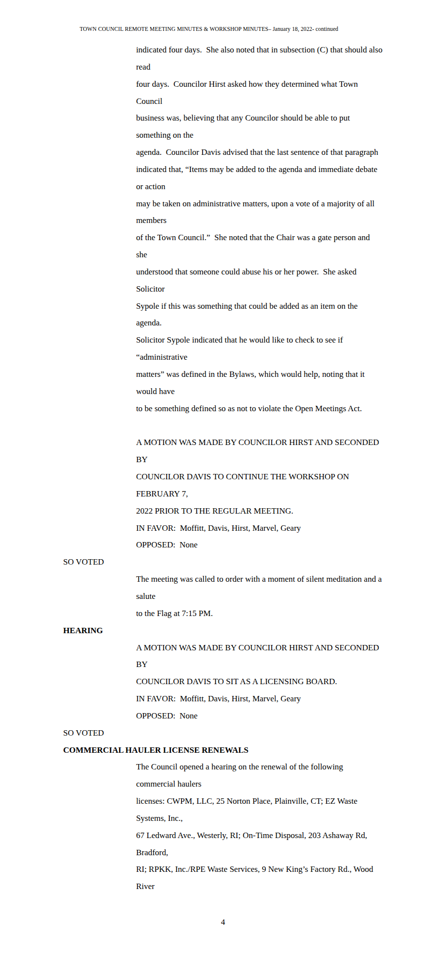TOWN COUNCIL REMOTE MEETING MINUTES & WORKSHOP MINUTES– January 18, 2022- continued
indicated four days. She also noted that in subsection (C) that should also read
four days. Councilor Hirst asked how they determined what Town Council
business was, believing that any Councilor should be able to put something on the
agenda. Councilor Davis advised that the last sentence of that paragraph
indicated that, “Items may be added to the agenda and immediate debate or action
may be taken on administrative matters, upon a vote of a majority of all members
of the Town Council.” She noted that the Chair was a gate person and she
understood that someone could abuse his or her power. She asked Solicitor
Sypole if this was something that could be added as an item on the agenda.
Solicitor Sypole indicated that he would like to check to see if “administrative
matters” was defined in the Bylaws, which would help, noting that it would have
to be something defined so as not to violate the Open Meetings Act.
A MOTION WAS MADE BY COUNCILOR HIRST AND SECONDED BY
COUNCILOR DAVIS TO CONTINUE THE WORKSHOP ON FEBRUARY 7,
2022 PRIOR TO THE REGULAR MEETING.
IN FAVOR: Moffitt, Davis, Hirst, Marvel, Geary
OPPOSED: None
SO VOTED
The meeting was called to order with a moment of silent meditation and a salute
to the Flag at 7:15 PM.
HEARING
A MOTION WAS MADE BY COUNCILOR HIRST AND SECONDED BY
COUNCILOR DAVIS TO SIT AS A LICENSING BOARD.
IN FAVOR: Moffitt, Davis, Hirst, Marvel, Geary
OPPOSED: None
SO VOTED
COMMERCIAL HAULER LICENSE RENEWALS
The Council opened a hearing on the renewal of the following commercial haulers
licenses: CWPM, LLC, 25 Norton Place, Plainville, CT; EZ Waste Systems, Inc.,
67 Ledward Ave., Westerly, RI; On-Time Disposal, 203 Ashaway Rd, Bradford,
RI; RPKK, Inc./RPE Waste Services, 9 New King’s Factory Rd., Wood River
4